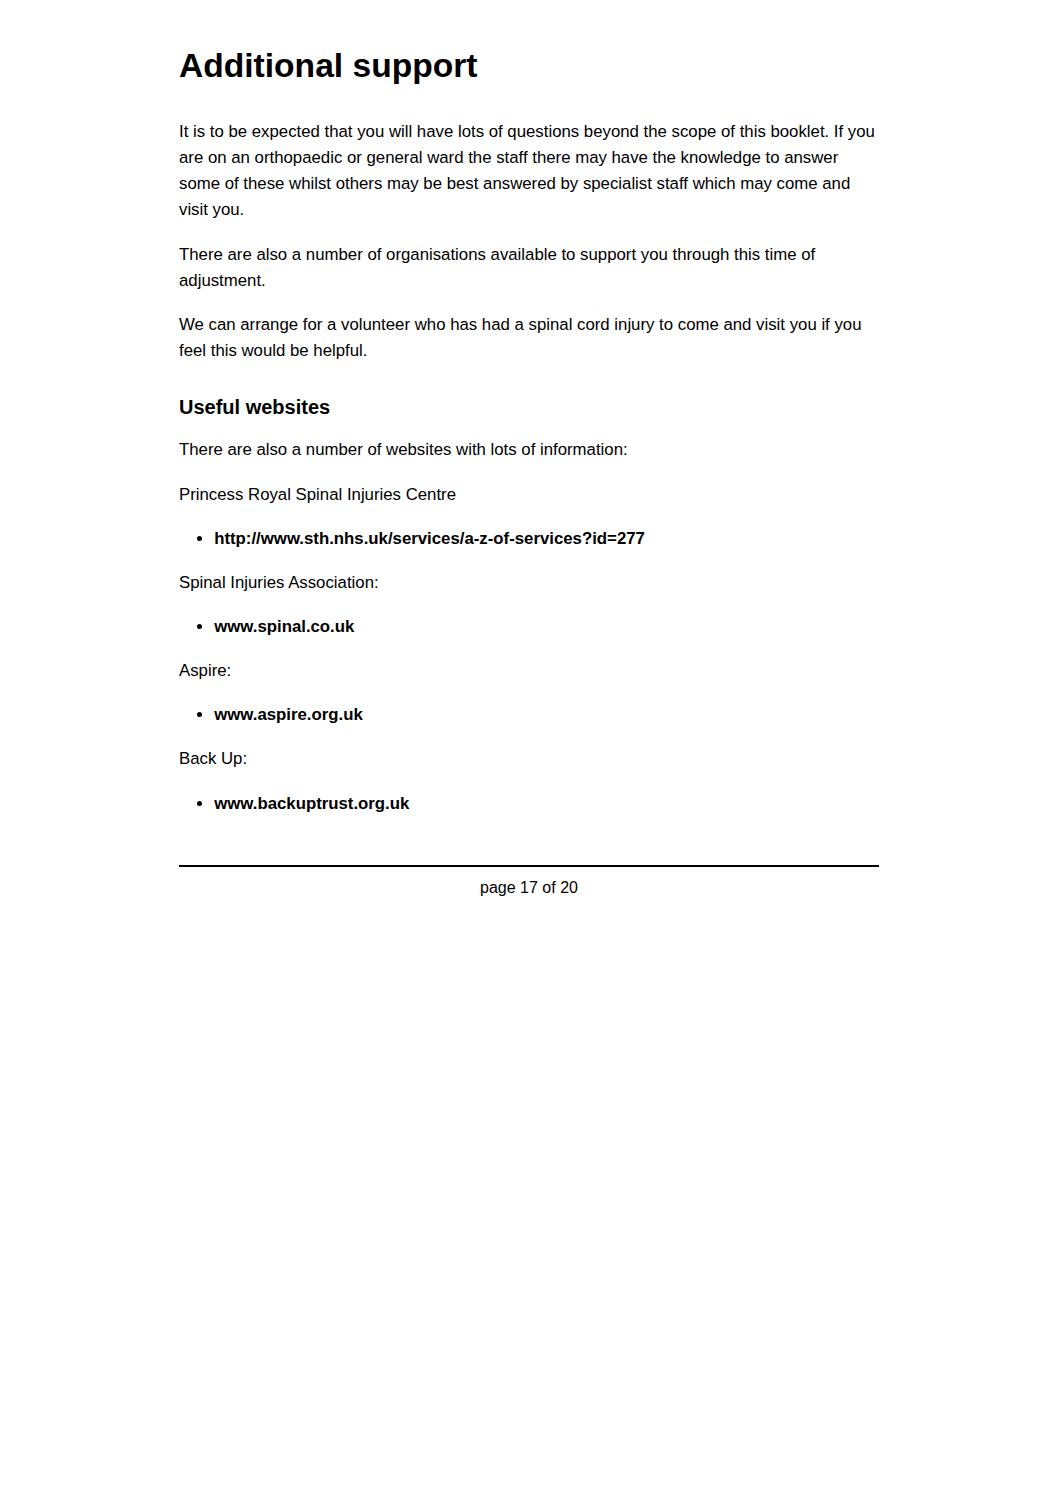Additional support
It is to be expected that you will have lots of questions beyond the scope of this booklet. If you are on an orthopaedic or general ward the staff there may have the knowledge to answer some of these whilst others may be best answered by specialist staff which may come and visit you.
There are also a number of organisations available to support you through this time of adjustment.
We can arrange for a volunteer who has had a spinal cord injury to come and visit you if you feel this would be helpful.
Useful websites
There are also a number of websites with lots of information:
Princess Royal Spinal Injuries Centre
http://www.sth.nhs.uk/services/a-z-of-services?id=277
Spinal Injuries Association:
www.spinal.co.uk
Aspire:
www.aspire.org.uk
Back Up:
www.backuptrust.org.uk
page 17 of 20